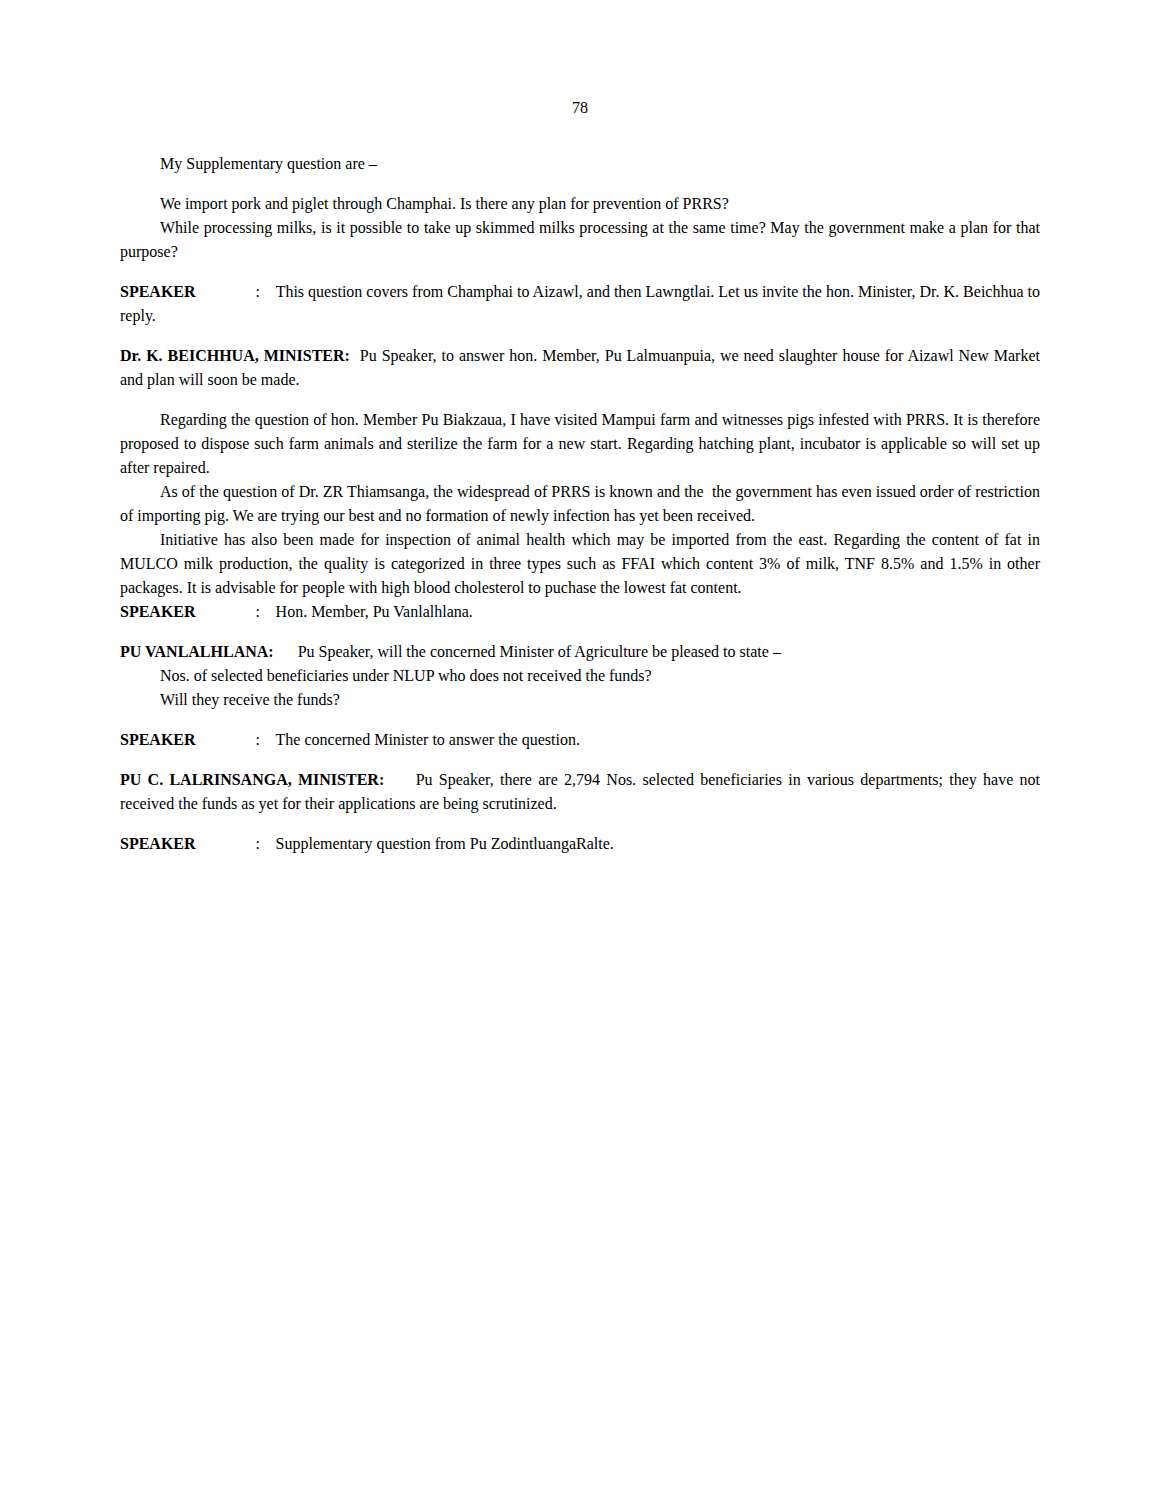78
My Supplementary question are –
We import pork and piglet through Champhai. Is there any plan for prevention of PRRS?
While processing milks, is it possible to take up skimmed milks processing at the same time? May the government make a plan for that purpose?
SPEAKER : This question covers from Champhai to Aizawl, and then Lawngtlai. Let us invite the hon. Minister, Dr. K. Beichhua to reply.
Dr. K. BEICHHUA, MINISTER: Pu Speaker, to answer hon. Member, Pu Lalmuanpuia, we need slaughter house for Aizawl New Market and plan will soon be made.
Regarding the question of hon. Member Pu Biakzaua, I have visited Mampui farm and witnesses pigs infested with PRRS. It is therefore proposed to dispose such farm animals and sterilize the farm for a new start. Regarding hatching plant, incubator is applicable so will set up after repaired.
As of the question of Dr. ZR Thiamsanga, the widespread of PRRS is known and the the government has even issued order of restriction of importing pig. We are trying our best and no formation of newly infection has yet been received.
Initiative has also been made for inspection of animal health which may be imported from the east. Regarding the content of fat in MULCO milk production, the quality is categorized in three types such as FFAI which content 3% of milk, TNF 8.5% and 1.5% in other packages. It is advisable for people with high blood cholesterol to puchase the lowest fat content.
SPEAKER : Hon. Member, Pu Vanlalhlana.
PU VANLALHLANA: Pu Speaker, will the concerned Minister of Agriculture be pleased to state –
Nos. of selected beneficiaries under NLUP who does not received the funds?
Will they receive the funds?
SPEAKER : The concerned Minister to answer the question.
PU C. LALRINSANGA, MINISTER: Pu Speaker, there are 2,794 Nos. selected beneficiaries in various departments; they have not received the funds as yet for their applications are being scrutinized.
SPEAKER : Supplementary question from Pu ZodintluangaRalte.